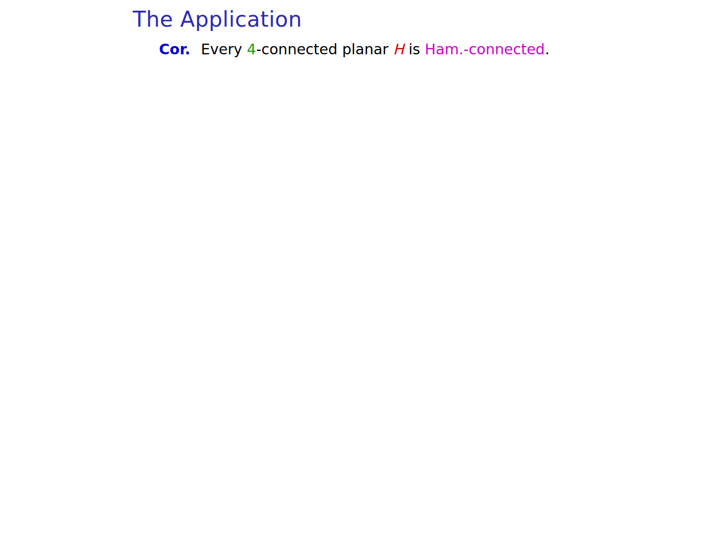The Application
Cor. Every 4-connected planar H is Ham.-connected.